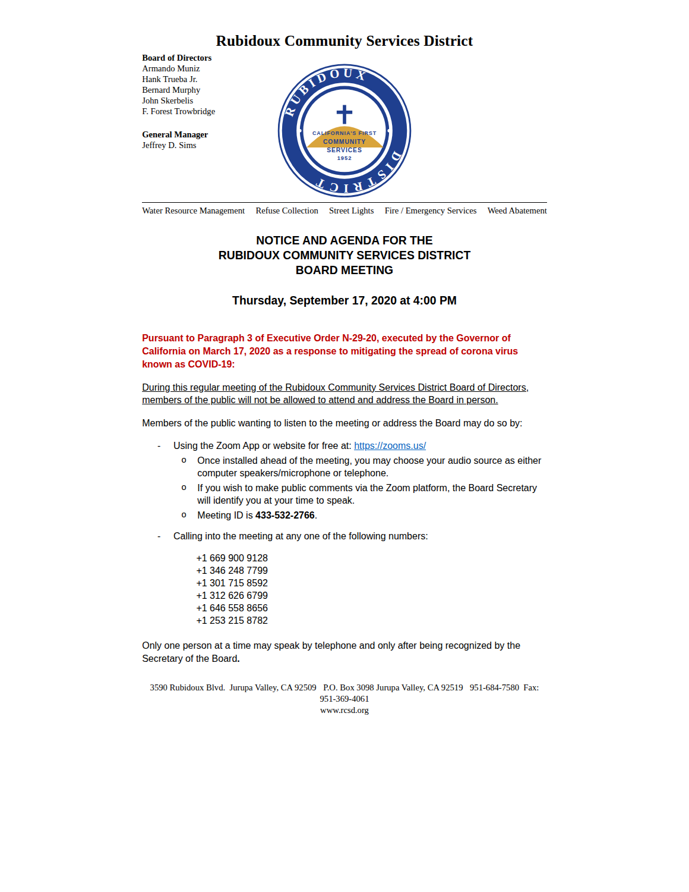Rubidoux Community Services District
Board of Directors
Armando Muniz
Hank Trueba Jr.
Bernard Murphy
John Skerbelis
F. Forest Trowbridge
General Manager
Jeffrey D. Sims
RUBIDOUX DISTRICT CALIFORNIA'S FIRST COMMUNITY SERVICES 1952
Water Resource Management Refuse Collection Street Lights Fire / Emergency Services Weed Abatement
NOTICE AND AGENDA FOR THE
RUBIDOUX COMMUNITY SERVICES DISTRICT
BOARD MEETING
Thursday, September 17, 2020 at 4:00 PM
Pursuant to Paragraph 3 of Executive Order N-29-20, executed by the Governor of California on March 17, 2020 as a response to mitigating the spread of corona virus known as COVID-19:
During this regular meeting of the Rubidoux Community Services District Board of Directors, members of the public will not be allowed to attend and address the Board in person.
Members of the public wanting to listen to the meeting or address the Board may do so by:
Using the Zoom App or website for free at: https://zooms.us/
Once installed ahead of the meeting, you may choose your audio source as either computer speakers/microphone or telephone.
If you wish to make public comments via the Zoom platform, the Board Secretary will identify you at your time to speak.
Meeting ID is 433-532-2766.
Calling into the meeting at any one of the following numbers:
+1 669 900 9128
+1 346 248 7799
+1 301 715 8592
+1 312 626 6799
+1 646 558 8656
+1 253 215 8782
Only one person at a time may speak by telephone and only after being recognized by the Secretary of the Board.
3590 Rubidoux Blvd. Jurupa Valley, CA 92509 P.O. Box 3098 Jurupa Valley, CA 92519 951-684-7580 Fax: 951-369-4061
www.rcsd.org